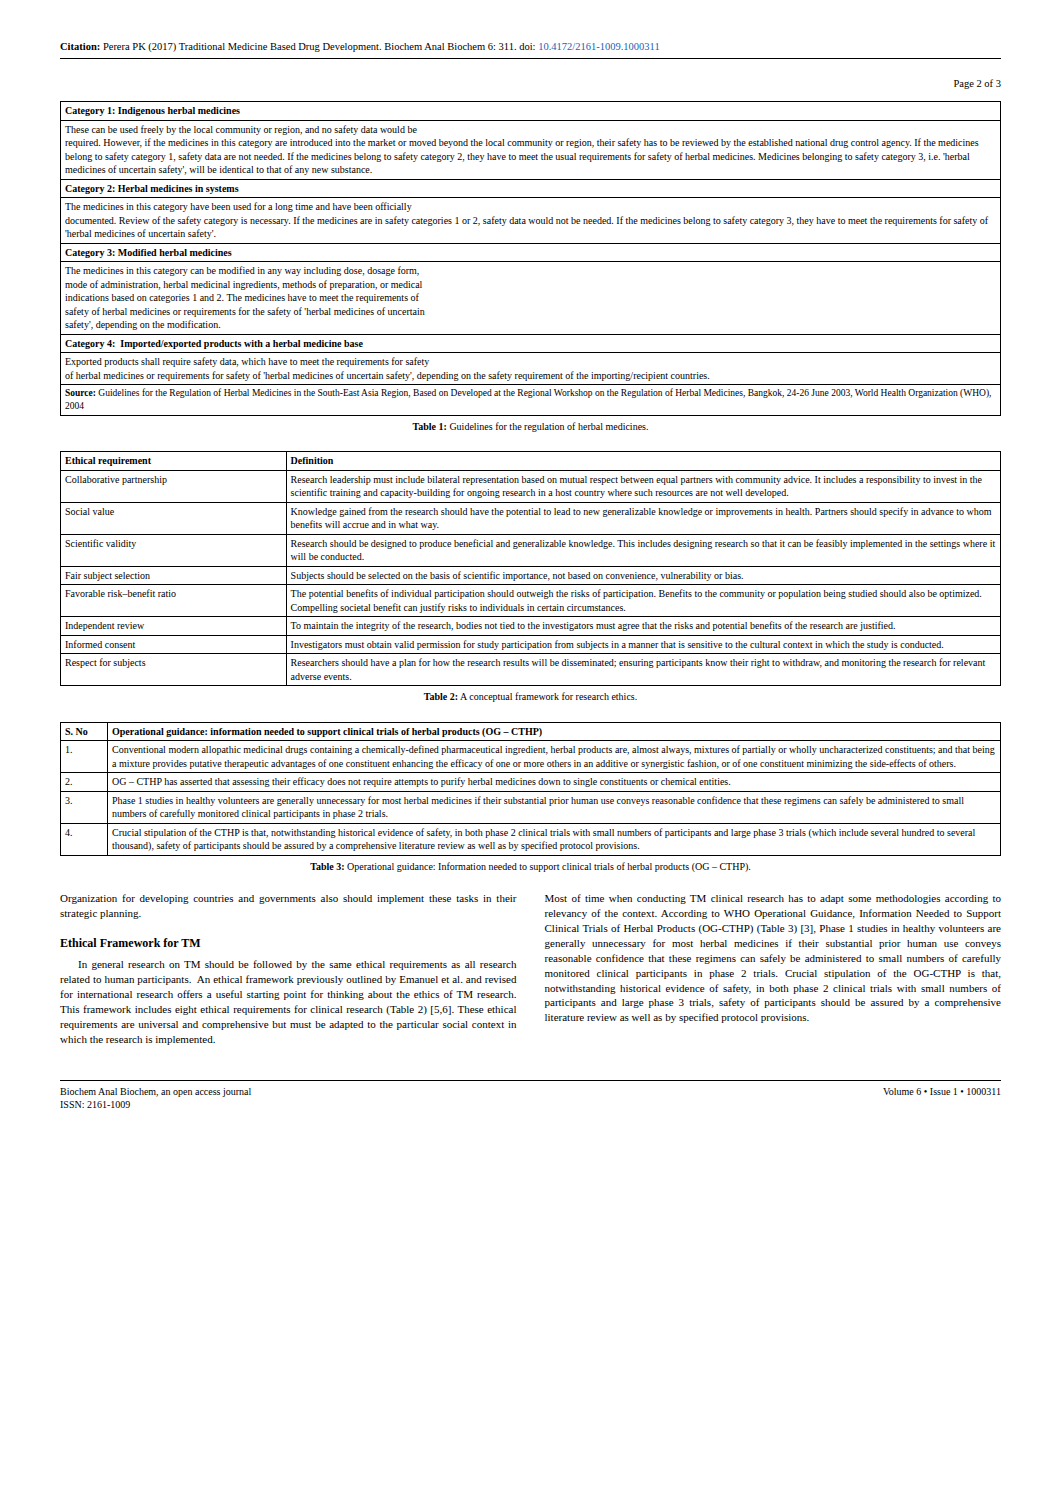Citation: Perera PK (2017) Traditional Medicine Based Drug Development. Biochem Anal Biochem 6: 311. doi: 10.4172/2161-1009.1000311
Page 2 of 3
| Category 1: Indigenous herbal medicines |
| These can be used freely by the local community or region, and no safety data would be required. However, if the medicines in this category are introduced into the market or moved beyond the local community or region, their safety has to be reviewed by the established national drug control agency. If the medicines belong to safety category 1, safety data are not needed. If the medicines belong to safety category 2, they have to meet the usual requirements for safety of herbal medicines. Medicines belonging to safety category 3, i.e. 'herbal medicines of uncertain safety', will be identical to that of any new substance. |
| Category 2: Herbal medicines in systems |
| The medicines in this category have been used for a long time and have been officially documented. Review of the safety category is necessary. If the medicines are in safety categories 1 or 2, safety data would not be needed. If the medicines belong to safety category 3, they have to meet the requirements for safety of 'herbal medicines of uncertain safety'. |
| Category 3: Modified herbal medicines |
| The medicines in this category can be modified in any way including dose, dosage form, mode of administration, herbal medicinal ingredients, methods of preparation, or medical indications based on categories 1 and 2. The medicines have to meet the requirements of safety of herbal medicines or requirements for the safety of 'herbal medicines of uncertain safety', depending on the modification. |
| Category 4: Imported/exported products with a herbal medicine base |
| Exported products shall require safety data, which have to meet the requirements for safety of herbal medicines or requirements for safety of 'herbal medicines of uncertain safety', depending on the safety requirement of the importing/recipient countries. |
| Source: Guidelines for the Regulation of Herbal Medicines in the South-East Asia Region, Based on Developed at the Regional Workshop on the Regulation of Herbal Medicines, Bangkok, 24-26 June 2003, World Health Organization (WHO), 2004 |
Table 1: Guidelines for the regulation of herbal medicines.
| Ethical requirement | Definition |
| --- | --- |
| Collaborative partnership | Research leadership must include bilateral representation based on mutual respect between equal partners with community advice. It includes a responsibility to invest in the scientific training and capacity-building for ongoing research in a host country where such resources are not well developed. |
| Social value | Knowledge gained from the research should have the potential to lead to new generalizable knowledge or improvements in health. Partners should specify in advance to whom benefits will accrue and in what way. |
| Scientific validity | Research should be designed to produce beneficial and generalizable knowledge. This includes designing research so that it can be feasibly implemented in the settings where it will be conducted. |
| Fair subject selection | Subjects should be selected on the basis of scientific importance, not based on convenience, vulnerability or bias. |
| Favorable risk–benefit ratio | The potential benefits of individual participation should outweigh the risks of participation. Benefits to the community or population being studied should also be optimized. Compelling societal benefit can justify risks to individuals in certain circumstances. |
| Independent review | To maintain the integrity of the research, bodies not tied to the investigators must agree that the risks and potential benefits of the research are justified. |
| Informed consent | Investigators must obtain valid permission for study participation from subjects in a manner that is sensitive to the cultural context in which the study is conducted. |
| Respect for subjects | Researchers should have a plan for how the research results will be disseminated; ensuring participants know their right to withdraw, and monitoring the research for relevant adverse events. |
Table 2: A conceptual framework for research ethics.
| S. No | Operational guidance: information needed to support clinical trials of herbal products (OG – CTHP) |
| --- | --- |
| 1. | Conventional modern allopathic medicinal drugs containing a chemically-defined pharmaceutical ingredient, herbal products are, almost always, mixtures of partially or wholly uncharacterized constituents; and that being a mixture provides putative therapeutic advantages of one constituent enhancing the efficacy of one or more others in an additive or synergistic fashion, or of one constituent minimizing the side-effects of others. |
| 2. | OG – CTHP has asserted that assessing their efficacy does not require attempts to purify herbal medicines down to single constituents or chemical entities. |
| 3. | Phase 1 studies in healthy volunteers are generally unnecessary for most herbal medicines if their substantial prior human use conveys reasonable confidence that these regimens can safely be administered to small numbers of carefully monitored clinical participants in phase 2 trials. |
| 4. | Crucial stipulation of the CTHP is that, notwithstanding historical evidence of safety, in both phase 2 clinical trials with small numbers of participants and large phase 3 trials (which include several hundred to several thousand), safety of participants should be assured by a comprehensive literature review as well as by specified protocol provisions. |
Table 3: Operational guidance: Information needed to support clinical trials of herbal products (OG – CTHP).
Organization for developing countries and governments also should implement these tasks in their strategic planning.
Ethical Framework for TM
In general research on TM should be followed by the same ethical requirements as all research related to human participants. An ethical framework previously outlined by Emanuel et al. and revised for international research offers a useful starting point for thinking about the ethics of TM research. This framework includes eight ethical requirements for clinical research (Table 2) [5,6]. These ethical requirements are universal and comprehensive but must be adapted to the particular social context in which the research is implemented.
Most of time when conducting TM clinical research has to adapt some methodologies according to relevancy of the context. According to WHO Operational Guidance, Information Needed to Support Clinical Trials of Herbal Products (OG-CTHP) (Table 3) [3], Phase 1 studies in healthy volunteers are generally unnecessary for most herbal medicines if their substantial prior human use conveys reasonable confidence that these regimens can safely be administered to small numbers of carefully monitored clinical participants in phase 2 trials. Crucial stipulation of the OG-CTHP is that, notwithstanding historical evidence of safety, in both phase 2 clinical trials with small numbers of participants and large phase 3 trials, safety of participants should be assured by a comprehensive literature review as well as by specified protocol provisions.
Biochem Anal Biochem, an open access journal
ISSN: 2161-1009
Volume 6 • Issue 1 • 1000311